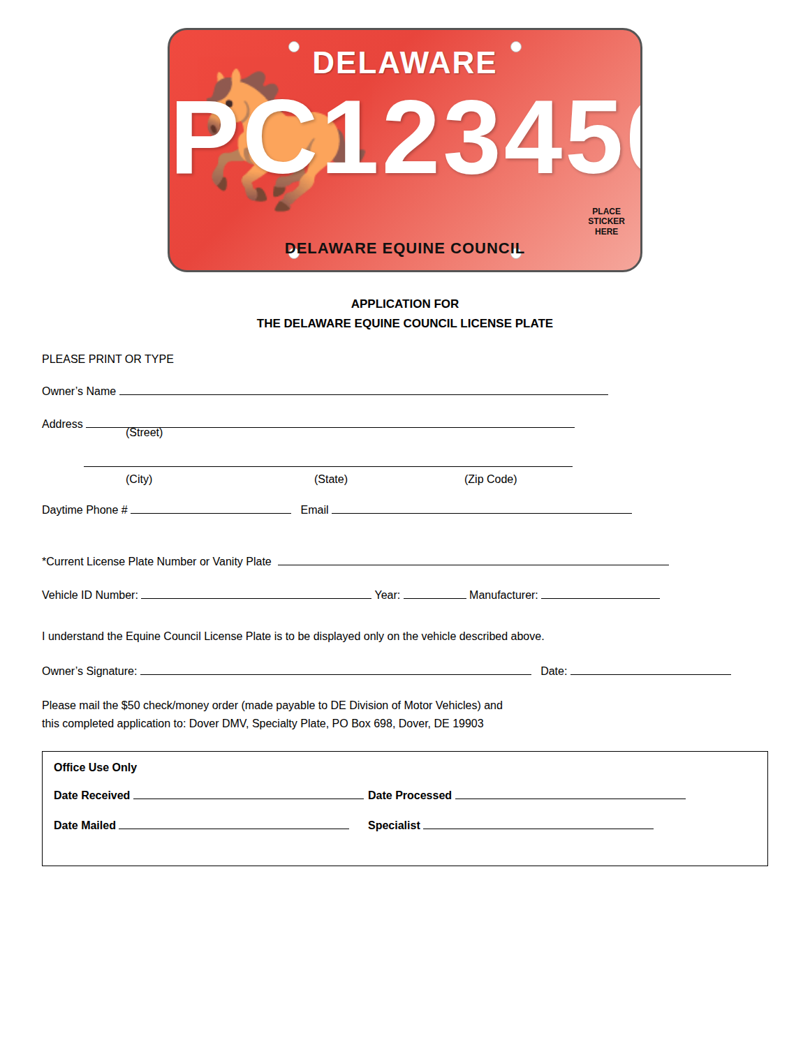DELAWARE
🐎
PC123456
PLACE
STICKER
HERE
DELAWARE EQUINE COUNCIL
APPLICATION FOR
THE DELAWARE EQUINE COUNCIL LICENSE PLATE
PLEASE PRINT OR TYPE
Owner’s Name
Address
(Street)
(City)(State)(Zip Code)
Daytime Phone # Email
*Current License Plate Number or Vanity Plate
Vehicle ID Number: Year: Manufacturer:
I understand the Equine Council License Plate is to be displayed only on the vehicle described above.
Owner’s Signature: Date:
Please mail the $50 check/money order (made payable to DE Division of Motor Vehicles) and
this completed application to: Dover DMV, Specialty Plate, PO Box 698, Dover, DE 19903
Office Use Only
Date Received Date Processed
Date Mailed Specialist